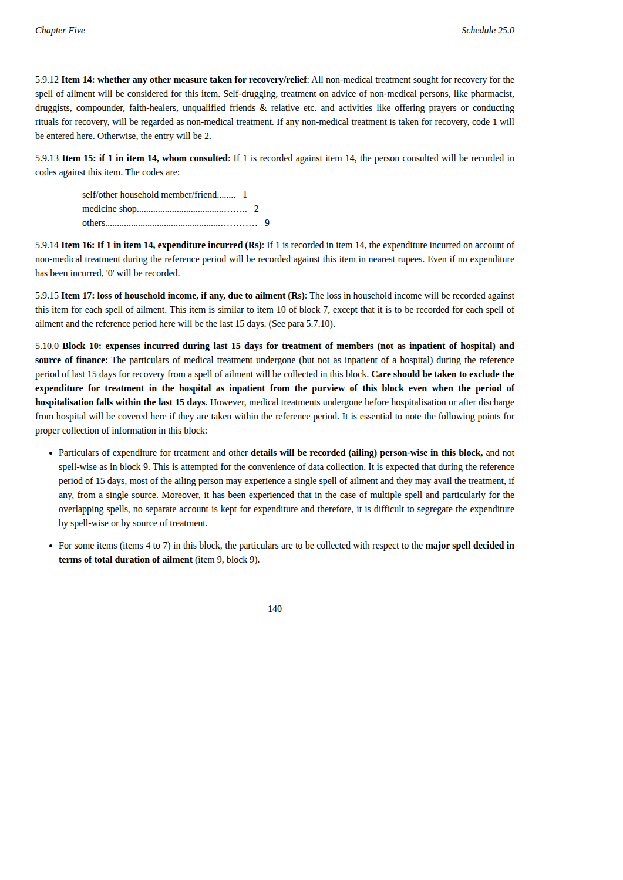Chapter Five Schedule 25.0
5.9.12 Item 14: whether any other measure taken for recovery/relief: All non-medical treatment sought for recovery for the spell of ailment will be considered for this item. Self-drugging, treatment on advice of non-medical persons, like pharmacist, druggists, compounder, faith-healers, unqualified friends & relative etc. and activities like offering prayers or conducting rituals for recovery, will be regarded as non-medical treatment. If any non-medical treatment is taken for recovery, code 1 will be entered here. Otherwise, the entry will be 2.
5.9.13 Item 15: if 1 in item 14, whom consulted: If 1 is recorded against item 14, the person consulted will be recorded in codes against this item. The codes are:
self/other household member/friend........ 1
medicine shop.....................................…….. 2
others.................................................………… 9
5.9.14 Item 16: If 1 in item 14, expenditure incurred (Rs): If 1 is recorded in item 14, the expenditure incurred on account of non-medical treatment during the reference period will be recorded against this item in nearest rupees. Even if no expenditure has been incurred, '0' will be recorded.
5.9.15 Item 17: loss of household income, if any, due to ailment (Rs): The loss in household income will be recorded against this item for each spell of ailment. This item is similar to item 10 of block 7, except that it is to be recorded for each spell of ailment and the reference period here will be the last 15 days. (See para 5.7.10).
5.10.0 Block 10: expenses incurred during last 15 days for treatment of members (not as inpatient of hospital) and source of finance: The particulars of medical treatment undergone (but not as inpatient of a hospital) during the reference period of last 15 days for recovery from a spell of ailment will be collected in this block. Care should be taken to exclude the expenditure for treatment in the hospital as inpatient from the purview of this block even when the period of hospitalisation falls within the last 15 days. However, medical treatments undergone before hospitalisation or after discharge from hospital will be covered here if they are taken within the reference period. It is essential to note the following points for proper collection of information in this block:
Particulars of expenditure for treatment and other details will be recorded (ailing) person-wise in this block, and not spell-wise as in block 9. This is attempted for the convenience of data collection. It is expected that during the reference period of 15 days, most of the ailing person may experience a single spell of ailment and they may avail the treatment, if any, from a single source. Moreover, it has been experienced that in the case of multiple spell and particularly for the overlapping spells, no separate account is kept for expenditure and therefore, it is difficult to segregate the expenditure by spell-wise or by source of treatment.
For some items (items 4 to 7) in this block, the particulars are to be collected with respect to the major spell decided in terms of total duration of ailment (item 9, block 9).
140